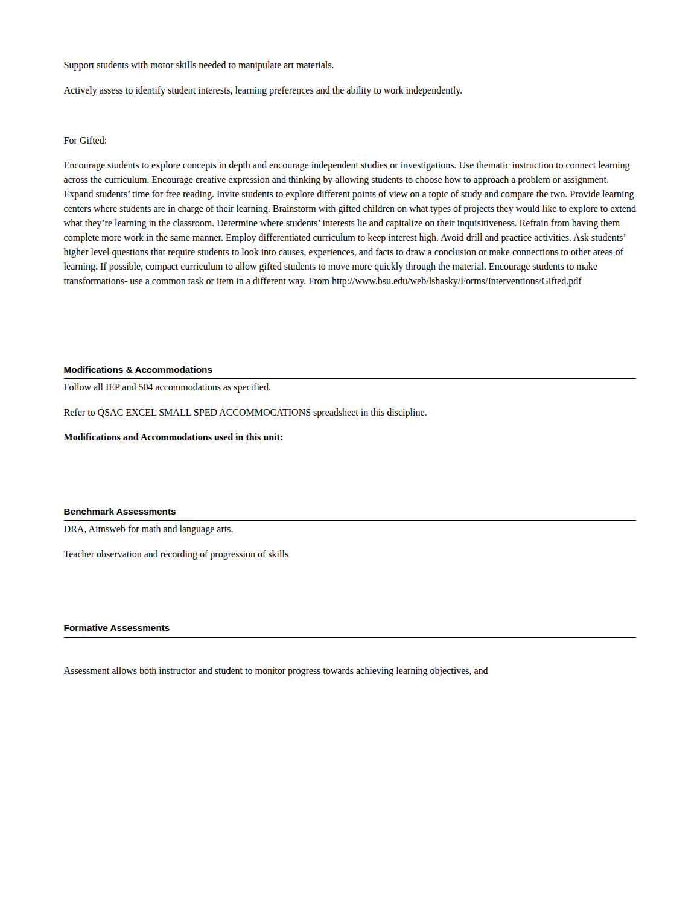Support students with motor skills needed to manipulate art materials.
Actively assess to identify student interests, learning preferences and the ability to work independently.
For Gifted:
Encourage students to explore concepts in depth and encourage independent studies or investigations. Use thematic instruction to connect learning across the curriculum. Encourage creative expression and thinking by allowing students to choose how to approach a problem or assignment. Expand students’ time for free reading. Invite students to explore different points of view on a topic of study and compare the two. Provide learning centers where students are in charge of their learning. Brainstorm with gifted children on what types of projects they would like to explore to extend what they’re learning in the classroom. Determine where students’ interests lie and capitalize on their inquisitiveness. Refrain from having them complete more work in the same manner. Employ differentiated curriculum to keep interest high. Avoid drill and practice activities. Ask students’ higher level questions that require students to look into causes, experiences, and facts to draw a conclusion or make connections to other areas of learning. If possible, compact curriculum to allow gifted students to move more quickly through the material. Encourage students to make transformations- use a common task or item in a different way. From http://www.bsu.edu/web/lshasky/Forms/Interventions/Gifted.pdf
Modifications & Accommodations
Follow all IEP and 504 accommodations as specified.
Refer to QSAC EXCEL SMALL SPED ACCOMMOCATIONS spreadsheet in this discipline.
Modifications and Accommodations used in this unit:
Benchmark Assessments
DRA, Aimsweb for math and language arts.
Teacher observation and recording of progression of skills
Formative Assessments
Assessment allows both instructor and student to monitor progress towards achieving learning objectives, and